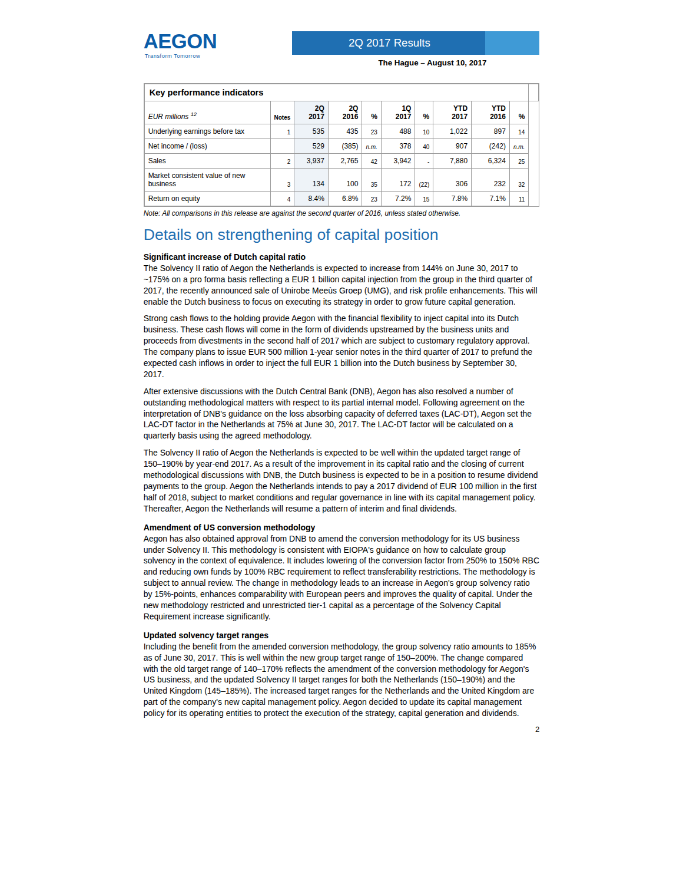AEGON
Transform Tomorrow
2Q 2017 Results
The Hague – August 10, 2017
| Key performance indicators | |
| EUR millions 12 | Notes | 2Q 2017 | 2Q 2016 | % | 1Q 2017 | % | YTD 2017 | YTD 2016 | % |
| Underlying earnings before tax | 1 | 535 | 435 | 23 | 488 | 10 | 1,022 | 897 | 14 |
| Net income / (loss) | | 529 | (385) | n.m. | 378 | 40 | 907 | (242) | n.m. |
| Sales | 2 | 3,937 | 2,765 | 42 | 3,942 | - | 7,880 | 6,324 | 25 |
| Market consistent value of new business | 3 | 134 | 100 | 35 | 172 | (22) | 306 | 232 | 32 |
| Return on equity | 4 | 8.4% | 6.8% | 23 | 7.2% | 15 | 7.8% | 7.1% | 11 |
Note: All comparisons in this release are against the second quarter of 2016, unless stated otherwise.
Details on strengthening of capital position
Significant increase of Dutch capital ratio
The Solvency II ratio of Aegon the Netherlands is expected to increase from 144% on June 30, 2017 to ~175% on a pro forma basis reflecting a EUR 1 billion capital injection from the group in the third quarter of 2017, the recently announced sale of Unirobe Meeùs Groep (UMG), and risk profile enhancements. This will enable the Dutch business to focus on executing its strategy in order to grow future capital generation.
Strong cash flows to the holding provide Aegon with the financial flexibility to inject capital into its Dutch business. These cash flows will come in the form of dividends upstreamed by the business units and proceeds from divestments in the second half of 2017 which are subject to customary regulatory approval. The company plans to issue EUR 500 million 1-year senior notes in the third quarter of 2017 to prefund the expected cash inflows in order to inject the full EUR 1 billion into the Dutch business by September 30, 2017.
After extensive discussions with the Dutch Central Bank (DNB), Aegon has also resolved a number of outstanding methodological matters with respect to its partial internal model. Following agreement on the interpretation of DNB's guidance on the loss absorbing capacity of deferred taxes (LAC-DT), Aegon set the LAC-DT factor in the Netherlands at 75% at June 30, 2017. The LAC-DT factor will be calculated on a quarterly basis using the agreed methodology.
The Solvency II ratio of Aegon the Netherlands is expected to be well within the updated target range of 150–190% by year-end 2017. As a result of the improvement in its capital ratio and the closing of current methodological discussions with DNB, the Dutch business is expected to be in a position to resume dividend payments to the group. Aegon the Netherlands intends to pay a 2017 dividend of EUR 100 million in the first half of 2018, subject to market conditions and regular governance in line with its capital management policy. Thereafter, Aegon the Netherlands will resume a pattern of interim and final dividends.
Amendment of US conversion methodology
Aegon has also obtained approval from DNB to amend the conversion methodology for its US business under Solvency II. This methodology is consistent with EIOPA's guidance on how to calculate group solvency in the context of equivalence. It includes lowering of the conversion factor from 250% to 150% RBC and reducing own funds by 100% RBC requirement to reflect transferability restrictions. The methodology is subject to annual review. The change in methodology leads to an increase in Aegon's group solvency ratio by 15%-points, enhances comparability with European peers and improves the quality of capital. Under the new methodology restricted and unrestricted tier-1 capital as a percentage of the Solvency Capital Requirement increase significantly.
Updated solvency target ranges
Including the benefit from the amended conversion methodology, the group solvency ratio amounts to 185% as of June 30, 2017. This is well within the new group target range of 150–200%. The change compared with the old target range of 140–170% reflects the amendment of the conversion methodology for Aegon's US business, and the updated Solvency II target ranges for both the Netherlands (150–190%) and the United Kingdom (145–185%). The increased target ranges for the Netherlands and the United Kingdom are part of the company's new capital management policy. Aegon decided to update its capital management policy for its operating entities to protect the execution of the strategy, capital generation and dividends.
2